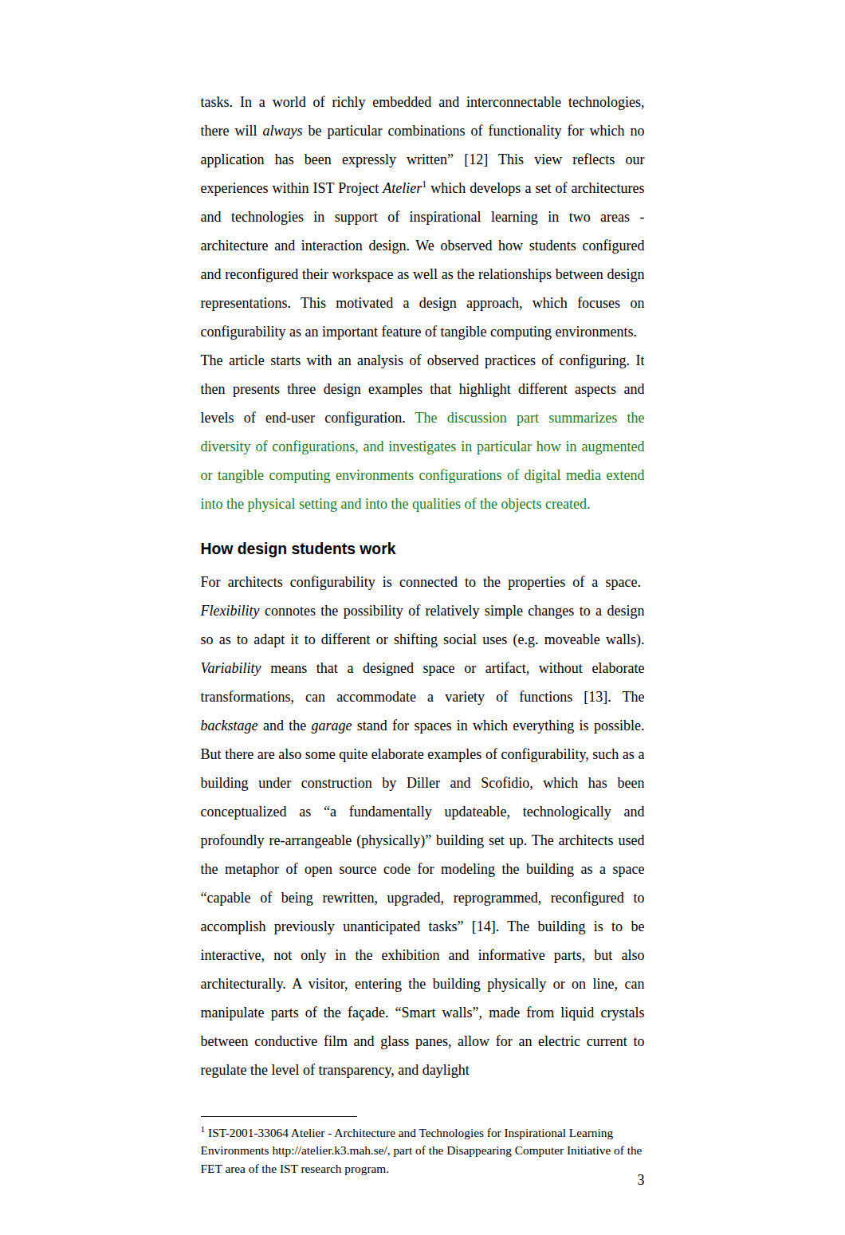tasks. In a world of richly embedded and interconnectable technologies, there will always be particular combinations of functionality for which no application has been expressly written” [12] This view reflects our experiences within IST Project Atelier1 which develops a set of architectures and technologies in support of inspirational learning in two areas - architecture and interaction design. We observed how students configured and reconfigured their workspace as well as the relationships between design representations. This motivated a design approach, which focuses on configurability as an important feature of tangible computing environments.
The article starts with an analysis of observed practices of configuring. It then presents three design examples that highlight different aspects and levels of end-user configuration. The discussion part summarizes the diversity of configurations, and investigates in particular how in augmented or tangible computing environments configurations of digital media extend into the physical setting and into the qualities of the objects created.
How design students work
For architects configurability is connected to the properties of a space. Flexibility connotes the possibility of relatively simple changes to a design so as to adapt it to different or shifting social uses (e.g. moveable walls). Variability means that a designed space or artifact, without elaborate transformations, can accommodate a variety of functions [13]. The backstage and the garage stand for spaces in which everything is possible. But there are also some quite elaborate examples of configurability, such as a building under construction by Diller and Scofidio, which has been conceptualized as “a fundamentally updateable, technologically and profoundly re-arrangeable (physically)” building set up. The architects used the metaphor of open source code for modeling the building as a space “capable of being rewritten, upgraded, reprogrammed, reconfigured to accomplish previously unanticipated tasks” [14]. The building is to be interactive, not only in the exhibition and informative parts, but also architecturally. A visitor, entering the building physically or on line, can manipulate parts of the façade. “Smart walls”, made from liquid crystals between conductive film and glass panes, allow for an electric current to regulate the level of transparency, and daylight
1 IST-2001-33064 Atelier - Architecture and Technologies for Inspirational Learning Environments http://atelier.k3.mah.se/, part of the Disappearing Computer Initiative of the FET area of the IST research program.
3